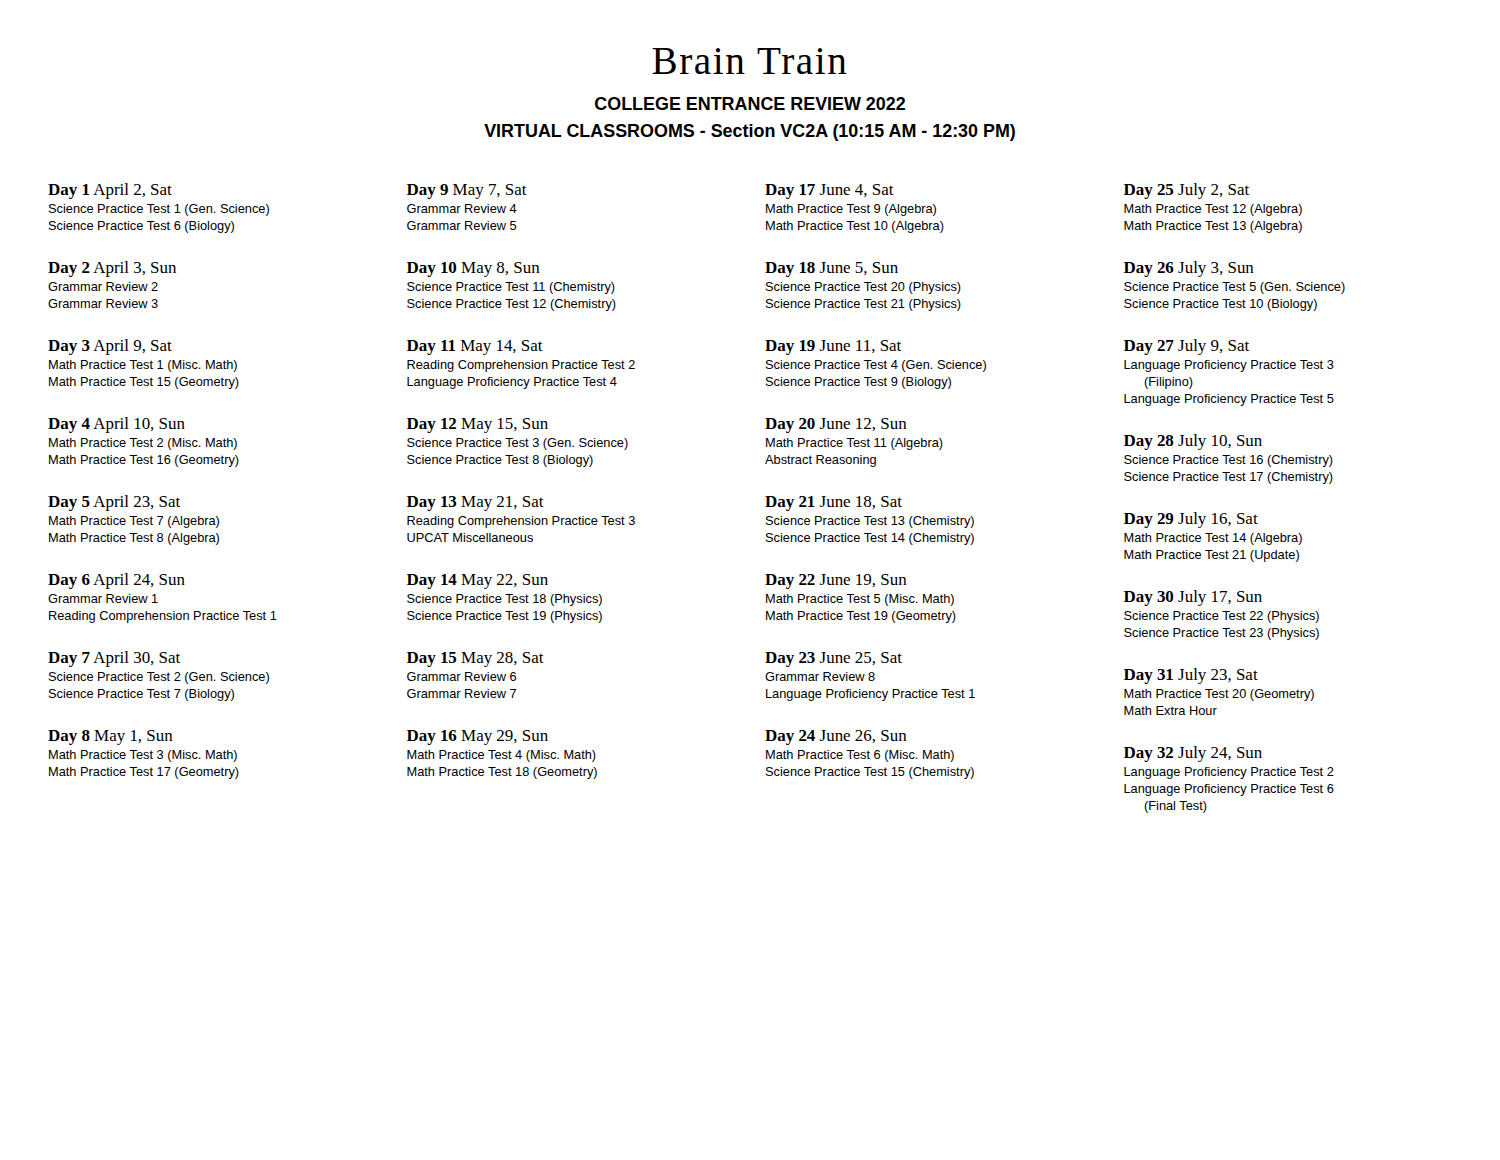Brain Train
COLLEGE ENTRANCE REVIEW 2022
VIRTUAL CLASSROOMS - Section VC2A (10:15 AM - 12:30 PM)
Day 1 April 2, Sat
Science Practice Test 1 (Gen. Science)
Science Practice Test 6 (Biology)
Day 2 April 3, Sun
Grammar Review 2
Grammar Review 3
Day 3 April 9, Sat
Math Practice Test 1 (Misc. Math)
Math Practice Test 15 (Geometry)
Day 4 April 10, Sun
Math Practice Test 2 (Misc. Math)
Math Practice Test 16 (Geometry)
Day 5 April 23, Sat
Math Practice Test 7 (Algebra)
Math Practice Test 8 (Algebra)
Day 6 April 24, Sun
Grammar Review 1
Reading Comprehension Practice Test 1
Day 7 April 30, Sat
Science Practice Test 2 (Gen. Science)
Science Practice Test 7 (Biology)
Day 8 May 1, Sun
Math Practice Test 3 (Misc. Math)
Math Practice Test 17 (Geometry)
Day 9 May 7, Sat
Grammar Review 4
Grammar Review 5
Day 10 May 8, Sun
Science Practice Test 11 (Chemistry)
Science Practice Test 12 (Chemistry)
Day 11 May 14, Sat
Reading Comprehension Practice Test 2
Language Proficiency Practice Test 4
Day 12 May 15, Sun
Science Practice Test 3 (Gen. Science)
Science Practice Test 8 (Biology)
Day 13 May 21, Sat
Reading Comprehension Practice Test 3
UPCAT Miscellaneous
Day 14 May 22, Sun
Science Practice Test 18 (Physics)
Science Practice Test 19 (Physics)
Day 15 May 28, Sat
Grammar Review 6
Grammar Review 7
Day 16 May 29, Sun
Math Practice Test 4 (Misc. Math)
Math Practice Test 18 (Geometry)
Day 17 June 4, Sat
Math Practice Test 9 (Algebra)
Math Practice Test 10 (Algebra)
Day 18 June 5, Sun
Science Practice Test 20 (Physics)
Science Practice Test 21 (Physics)
Day 19 June 11, Sat
Science Practice Test 4 (Gen. Science)
Science Practice Test 9 (Biology)
Day 20 June 12, Sun
Math Practice Test 11 (Algebra)
Abstract Reasoning
Day 21 June 18, Sat
Science Practice Test 13 (Chemistry)
Science Practice Test 14 (Chemistry)
Day 22 June 19, Sun
Math Practice Test 5 (Misc. Math)
Math Practice Test 19 (Geometry)
Day 23 June 25, Sat
Grammar Review 8
Language Proficiency Practice Test 1
Day 24 June 26, Sun
Math Practice Test 6 (Misc. Math)
Science Practice Test 15 (Chemistry)
Day 25 July 2, Sat
Math Practice Test 12 (Algebra)
Math Practice Test 13 (Algebra)
Day 26 July 3, Sun
Science Practice Test 5 (Gen. Science)
Science Practice Test 10 (Biology)
Day 27 July 9, Sat
Language Proficiency Practice Test 3(Filipino)
Language Proficiency Practice Test 5
Day 28 July 10, Sun
Science Practice Test 16 (Chemistry)
Science Practice Test 17 (Chemistry)
Day 29 July 16, Sat
Math Practice Test 14 (Algebra)
Math Practice Test 21 (Update)
Day 30 July 17, Sun
Science Practice Test 22 (Physics)
Science Practice Test 23 (Physics)
Day 31 July 23, Sat
Math Practice Test 20 (Geometry)
Math Extra Hour
Day 32 July 24, Sun
Language Proficiency Practice Test 2
Language Proficiency Practice Test 6(Final Test)